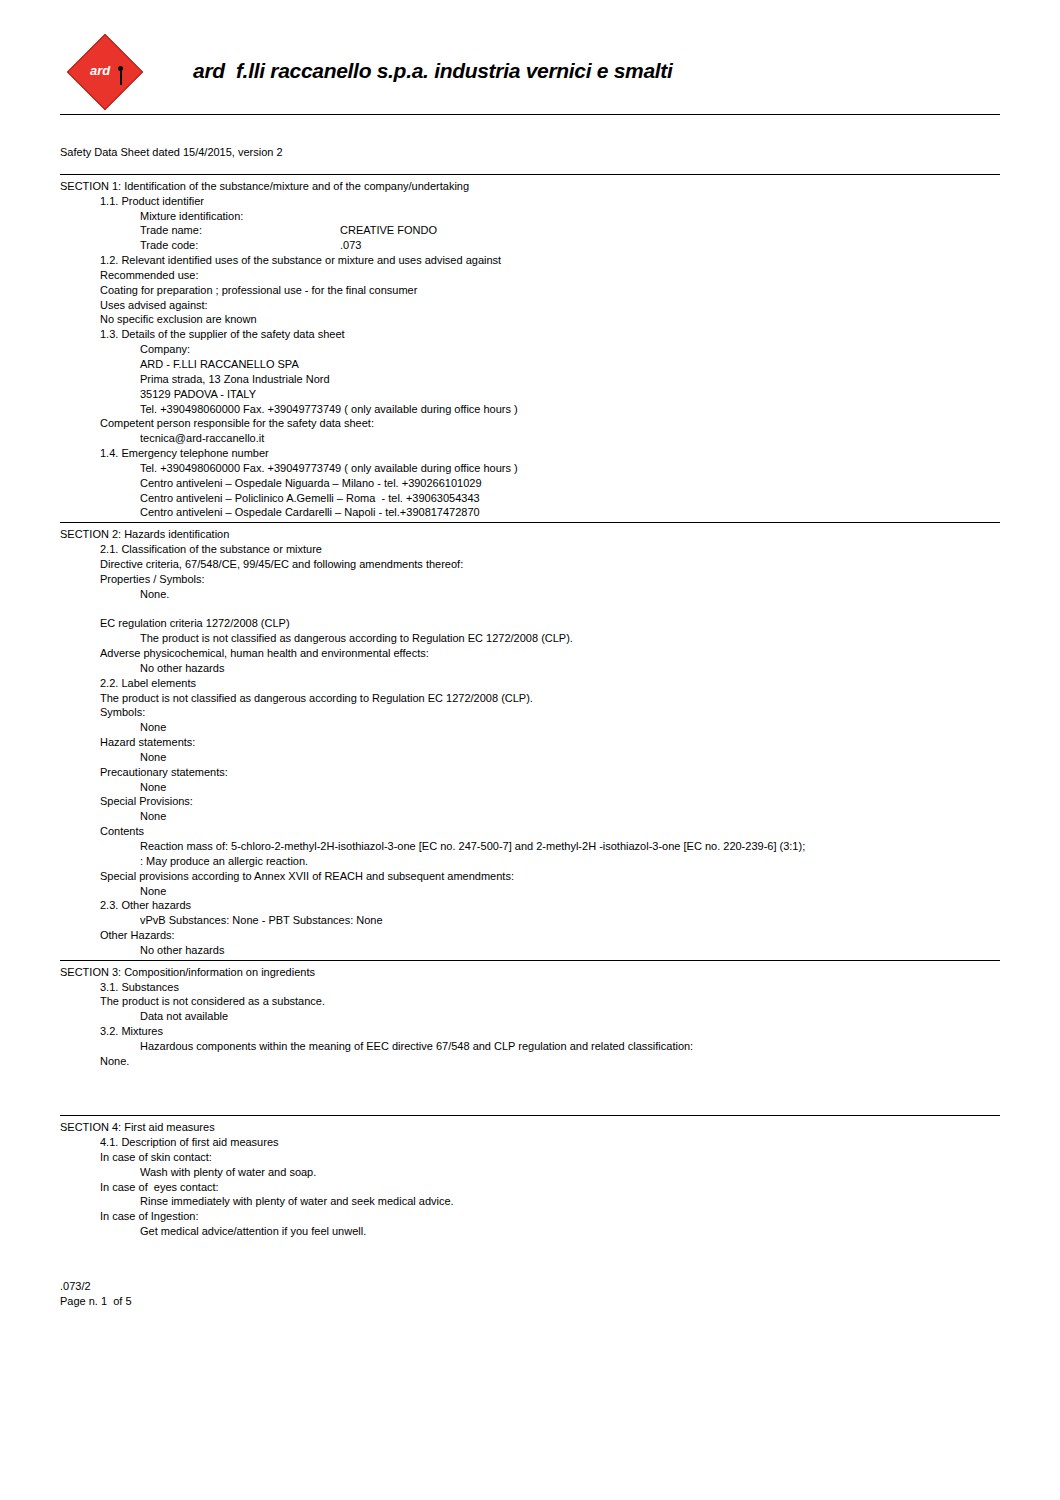ard
ard f.lli raccanello s.p.a. industria vernici e smalti
Safety Data Sheet dated 15/4/2015, version 2
SECTION 1: Identification of the substance/mixture and of the company/undertaking
1.1. Product identifier
Mixture identification:
Trade name: CREATIVE FONDO
Trade code:.073
1.2. Relevant identified uses of the substance or mixture and uses advised against
Recommended use:
Coating for preparation ; professional use - for the final consumer
Uses advised against:
No specific exclusion are known
1.3. Details of the supplier of the safety data sheet
Company:
ARD - F.LLI RACCANELLO SPA
Prima strada, 13 Zona Industriale Nord
35129 PADOVA - ITALY
Tel. +390498060000 Fax. +39049773749 ( only available during office hours )
Competent person responsible for the safety data sheet:
tecnica@ard-raccanello.it
1.4. Emergency telephone number
Tel. +390498060000 Fax. +39049773749 ( only available during office hours )
Centro antiveleni – Ospedale Niguarda – Milano - tel. +390266101029
Centro antiveleni – Policlinico A.Gemelli – Roma - tel. +39063054343
Centro antiveleni – Ospedale Cardarelli – Napoli - tel.+390817472870
SECTION 2: Hazards identification
2.1. Classification of the substance or mixture
Directive criteria, 67/548/CE, 99/45/EC and following amendments thereof:
Properties / Symbols:
None.
EC regulation criteria 1272/2008 (CLP)
The product is not classified as dangerous according to Regulation EC 1272/2008 (CLP).
Adverse physicochemical, human health and environmental effects:
No other hazards
2.2. Label elements
The product is not classified as dangerous according to Regulation EC 1272/2008 (CLP).
Symbols:
None
Hazard statements:
None
Precautionary statements:
None
Special Provisions:
None
Contents
Reaction mass of: 5-chloro-2-methyl-2H-isothiazol-3-one [EC no. 247-500-7] and 2-methyl-2H -isothiazol-3-one [EC no. 220-239-6] (3:1);
: May produce an allergic reaction.
Special provisions according to Annex XVII of REACH and subsequent amendments:
None
2.3. Other hazards
vPvB Substances: None - PBT Substances: None
Other Hazards:
No other hazards
SECTION 3: Composition/information on ingredients
3.1. Substances
The product is not considered as a substance.
Data not available
3.2. Mixtures
Hazardous components within the meaning of EEC directive 67/548 and CLP regulation and related classification:
None.
SECTION 4: First aid measures
4.1. Description of first aid measures
In case of skin contact:
Wash with plenty of water and soap.
In case of eyes contact:
Rinse immediately with plenty of water and seek medical advice.
In case of Ingestion:
Get medical advice/attention if you feel unwell.
.073/2
Page n. 1 of 5